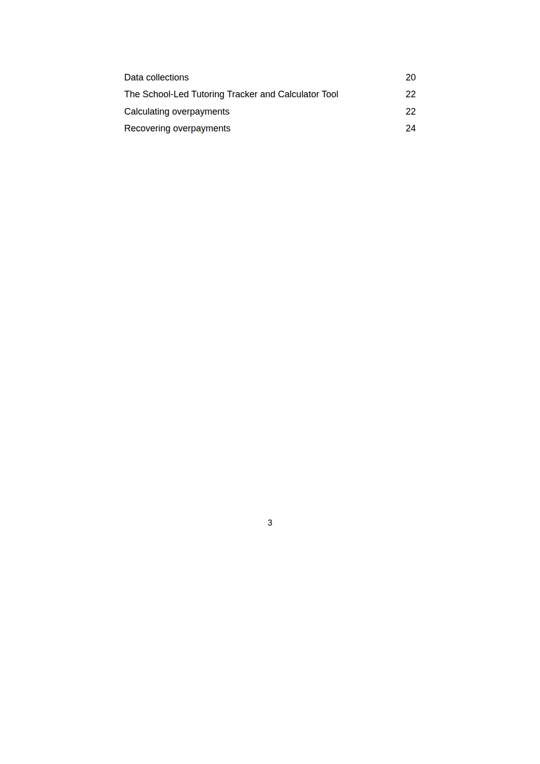Data collections 20
The School-Led Tutoring Tracker and Calculator Tool 22
Calculating overpayments 22
Recovering overpayments 24
3